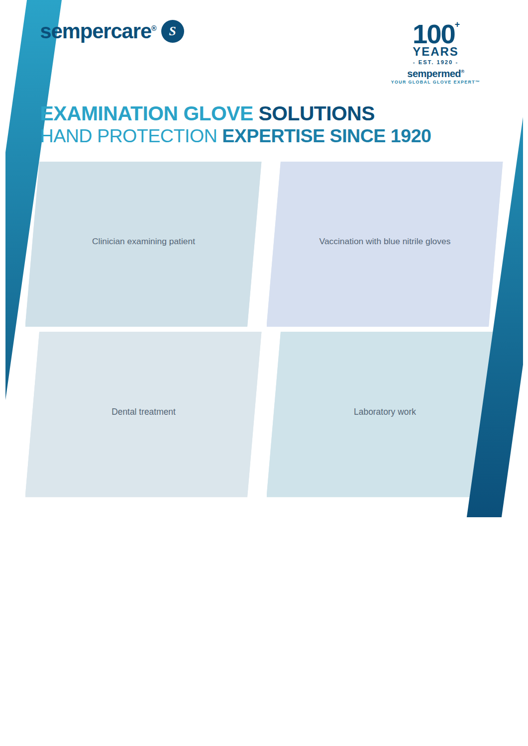sempercare® S
100+
YEARS
- EST. 1920 -
sempermed®
YOUR GLOBAL GLOVE EXPERT™
EXAMINATION GLOVE SOLUTIONS HAND PROTECTION EXPERTISE SINCE 1920
Medical examination
Vaccination
Dental care
Laboratory